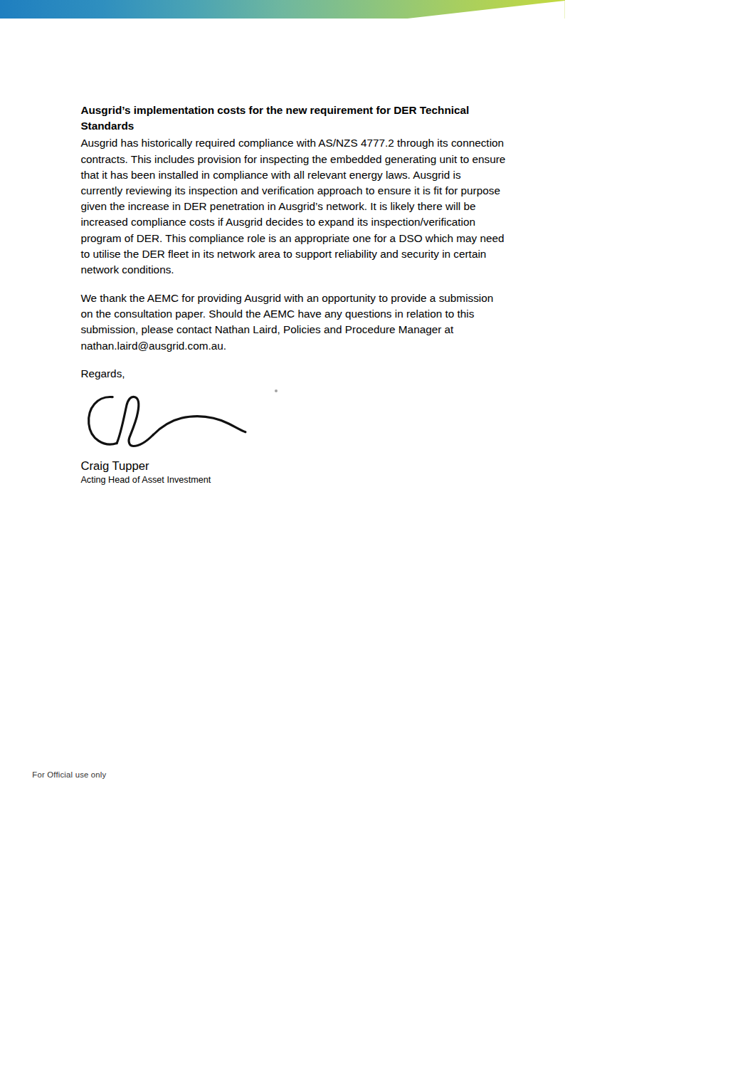Ausgrid’s implementation costs for the new requirement for DER Technical Standards
Ausgrid has historically required compliance with AS/NZS 4777.2 through its connection contracts. This includes provision for inspecting the embedded generating unit to ensure that it has been installed in compliance with all relevant energy laws. Ausgrid is currently reviewing its inspection and verification approach to ensure it is fit for purpose given the increase in DER penetration in Ausgrid’s network. It is likely there will be increased compliance costs if Ausgrid decides to expand its inspection/verification program of DER. This compliance role is an appropriate one for a DSO which may need to utilise the DER fleet in its network area to support reliability and security in certain network conditions.
We thank the AEMC for providing Ausgrid with an opportunity to provide a submission on the consultation paper. Should the AEMC have any questions in relation to this submission, please contact Nathan Laird, Policies and Procedure Manager at nathan.laird@ausgrid.com.au.
Regards,
Craig Tupper
Acting Head of Asset Investment
For Official use only